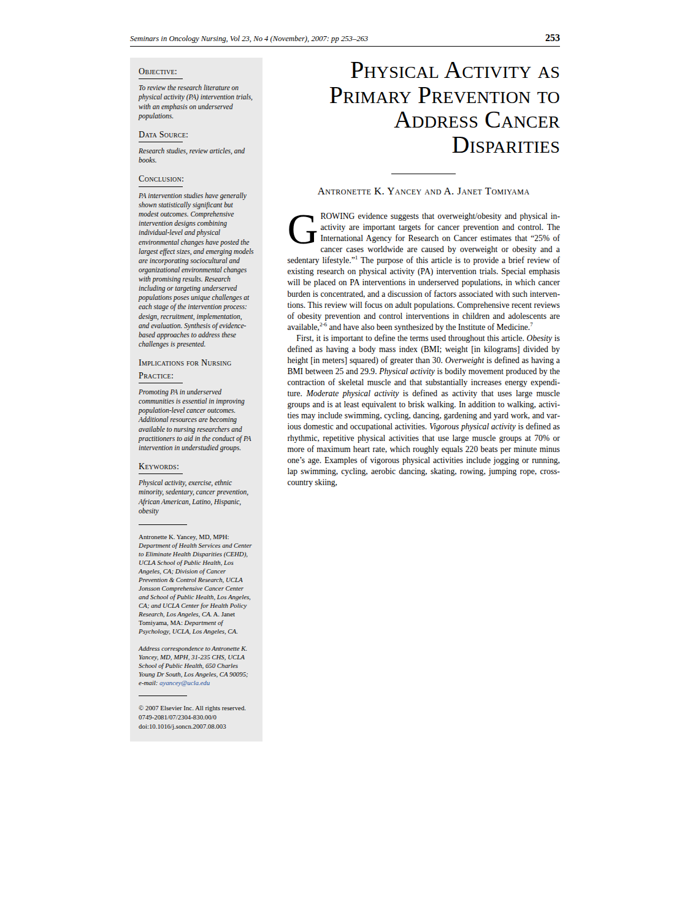Seminars in Oncology Nursing, Vol 23, No 4 (November), 2007: pp 253–263 253
Objective:
To review the research literature on physical activity (PA) intervention trials, with an emphasis on underserved populations.
Data Source:
Research studies, review articles, and books.
Conclusion:
PA intervention studies have generally shown statistically significant but modest outcomes. Comprehensive intervention designs combining individual-level and physical environmental changes have posted the largest effect sizes, and emerging models are incorporating sociocultural and organizational environmental changes with promising results. Research including or targeting underserved populations poses unique challenges at each stage of the intervention process: design, recruitment, implementation, and evaluation. Synthesis of evidence-based approaches to address these challenges is presented.
Implications for Nursing
Practice:
Promoting PA in underserved communities is essential in improving population-level cancer outcomes. Additional resources are becoming available to nursing researchers and practitioners to aid in the conduct of PA intervention in understudied groups.
Keywords:
Physical activity, exercise, ethnic minority, sedentary, cancer prevention, African American, Latino, Hispanic, obesity
Antronette K. Yancey, MD, MPH: Department of Health Services and Center to Eliminate Health Disparities (CEHD), UCLA School of Public Health, Los Angeles, CA; Division of Cancer Prevention & Control Research, UCLA Jonsson Comprehensive Cancer Center and School of Public Health, Los Angeles, CA; and UCLA Center for Health Policy Research, Los Angeles, CA. A. Janet Tomiyama, MA: Department of Psychology, UCLA, Los Angeles, CA.
Address correspondence to Antronette K. Yancey, MD, MPH, 31-235 CHS, UCLA School of Public Health, 650 Charles Young Dr South, Los Angeles, CA 90095; e-mail: ayancey@ucla.edu
© 2007 Elsevier Inc. All rights reserved.
0749-2081/07/2304-830.00/0
doi:10.1016/j.soncn.2007.08.003
Physical Activity as Primary Prevention to Address Cancer Disparities
Antronette K. Yancey and A. Janet Tomiyama
GROWING evidence suggests that overweight/obesity and physical inactivity are important targets for cancer prevention and control. The International Agency for Research on Cancer estimates that “25% of cancer cases worldwide are caused by overweight or obesity and a sedentary lifestyle.”1 The purpose of this article is to provide a brief review of existing research on physical activity (PA) intervention trials. Special emphasis will be placed on PA interventions in underserved populations, in which cancer burden is concentrated, and a discussion of factors associated with such interventions. This review will focus on adult populations. Comprehensive recent reviews of obesity prevention and control interventions in children and adolescents are available,2-6 and have also been synthesized by the Institute of Medicine.7
First, it is important to define the terms used throughout this article. Obesity is defined as having a body mass index (BMI; weight [in kilograms] divided by height [in meters] squared) of greater than 30. Overweight is defined as having a BMI between 25 and 29.9. Physical activity is bodily movement produced by the contraction of skeletal muscle and that substantially increases energy expenditure. Moderate physical activity is defined as activity that uses large muscle groups and is at least equivalent to brisk walking. In addition to walking, activities may include swimming, cycling, dancing, gardening and yard work, and various domestic and occupational activities. Vigorous physical activity is defined as rhythmic, repetitive physical activities that use large muscle groups at 70% or more of maximum heart rate, which roughly equals 220 beats per minute minus one’s age. Examples of vigorous physical activities include jogging or running, lap swimming, cycling, aerobic dancing, skating, rowing, jumping rope, cross-country skiing,